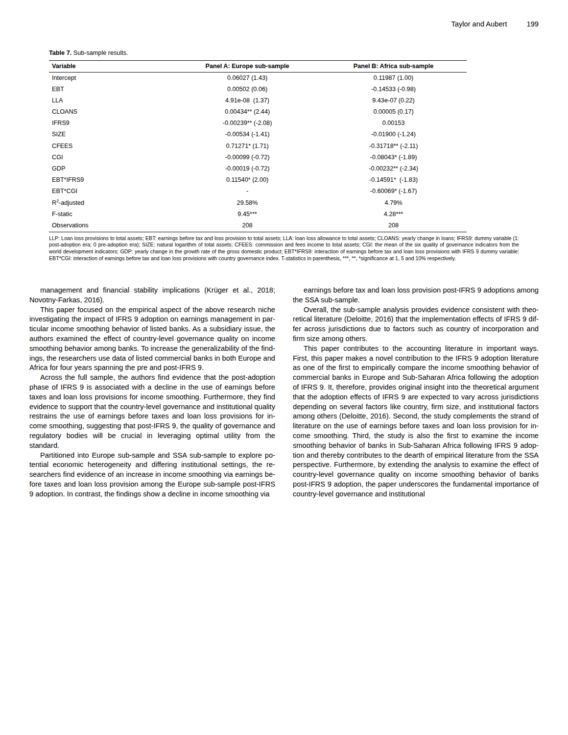Taylor and Aubert 199
Table 7. Sub-sample results.
| Variable | Panel A: Europe sub-sample | Panel B: Africa sub-sample |
| --- | --- | --- |
| Intercept | 0.06027 (1.43) | 0.11987 (1.00) |
| EBT | 0.00502 (0.06) | -0.14533 (-0.98) |
| LLA | 4.91e-08 (1.37) | 9.43e-07 (0.22) |
| CLOANS | 0.00434** (2.44) | 0.00005 (0.17) |
| IFRS9 | -0.00239** (-2.08) | 0.00153 |
| SIZE | -0.00534 (-1.41) | -0.01900 (-1.24) |
| CFEES | 0.71271* (1.71) | -0.31718** (-2.11) |
| CGI | -0.00099 (-0.72) | -0.08043* (-1.89) |
| GDP | -0.00019 (-0.72) | -0.00232** (-2.34) |
| EBT*IFRS9 | 0.11540* (2.00) | -0.14591* (-1.83) |
| EBT*CGI | - | -0.60069* (-1.67) |
| R 2 -adjusted | 29.58% | 4.79% |
| F-static | 9.45*** | 4.28*** |
| Observations | 208 | 208 |
LLP: Loan loss provisions to total assets; EBT: earnings before tax and loss provision to total assets; LLA: loan loss allowance to total assets; CLOANS: yearly change in loans; IFRS9: dummy variable (1: post-adoption era; 0 pre-adoption era); SIZE: natural logarithm of total assets; CFEES: commission and fees income to total assets; CGI: the mean of the six quality of governance indicators from the world development indicators; GDP: yearly change in the growth rate of the gross domestic product; EBT*IFRS9: interaction of earnings before tax and loan loss provisions with IFRS 9 dummy variable; EBT*CGI: interaction of earnings before tax and loan loss provisions with country governance index. T-statistics in parenthesis, ***, **, *significance at 1, 5 and 10% respectively.
management and financial stability implications (Krüger et al., 2018; Novotny-Farkas, 2016).
This paper focused on the empirical aspect of the above research niche investigating the impact of IFRS 9 adoption on earnings management in particular income smoothing behavior of listed banks. As a subsidiary issue, the authors examined the effect of country-level governance quality on income smoothing behavior among banks. To increase the generalizability of the findings, the researchers use data of listed commercial banks in both Europe and Africa for four years spanning the pre and post-IFRS 9.
Across the full sample, the authors find evidence that the post-adoption phase of IFRS 9 is associated with a decline in the use of earnings before taxes and loan loss provisions for income smoothing. Furthermore, they find evidence to support that the country-level governance and institutional quality restrains the use of earnings before taxes and loan loss provisions for income smoothing, suggesting that post-IFRS 9, the quality of governance and regulatory bodies will be crucial in leveraging optimal utility from the standard.
Partitioned into Europe sub-sample and SSA sub-sample to explore potential economic heterogeneity and differing institutional settings, the researchers find evidence of an increase in income smoothing via earnings before taxes and loan loss provision among the Europe sub-sample post-IFRS 9 adoption. In contrast, the findings show a decline in income smoothing via
earnings before tax and loan loss provision post-IFRS 9 adoptions among the SSA sub-sample.
Overall, the sub-sample analysis provides evidence consistent with theoretical literature (Deloitte, 2016) that the implementation effects of IFRS 9 differ across jurisdictions due to factors such as country of incorporation and firm size among others.
This paper contributes to the accounting literature in important ways. First, this paper makes a novel contribution to the IFRS 9 adoption literature as one of the first to empirically compare the income smoothing behavior of commercial banks in Europe and Sub-Saharan Africa following the adoption of IFRS 9. It, therefore, provides original insight into the theoretical argument that the adoption effects of IFRS 9 are expected to vary across jurisdictions depending on several factors like country, firm size, and institutional factors among others (Deloitte, 2016). Second, the study complements the strand of literature on the use of earnings before taxes and loan loss provision for income smoothing. Third, the study is also the first to examine the income smoothing behavior of banks in Sub-Saharan Africa following IFRS 9 adoption and thereby contributes to the dearth of empirical literature from the SSA perspective. Furthermore, by extending the analysis to examine the effect of country-level governance quality on income smoothing behavior of banks post-IFRS 9 adoption, the paper underscores the fundamental importance of country-level governance and institutional